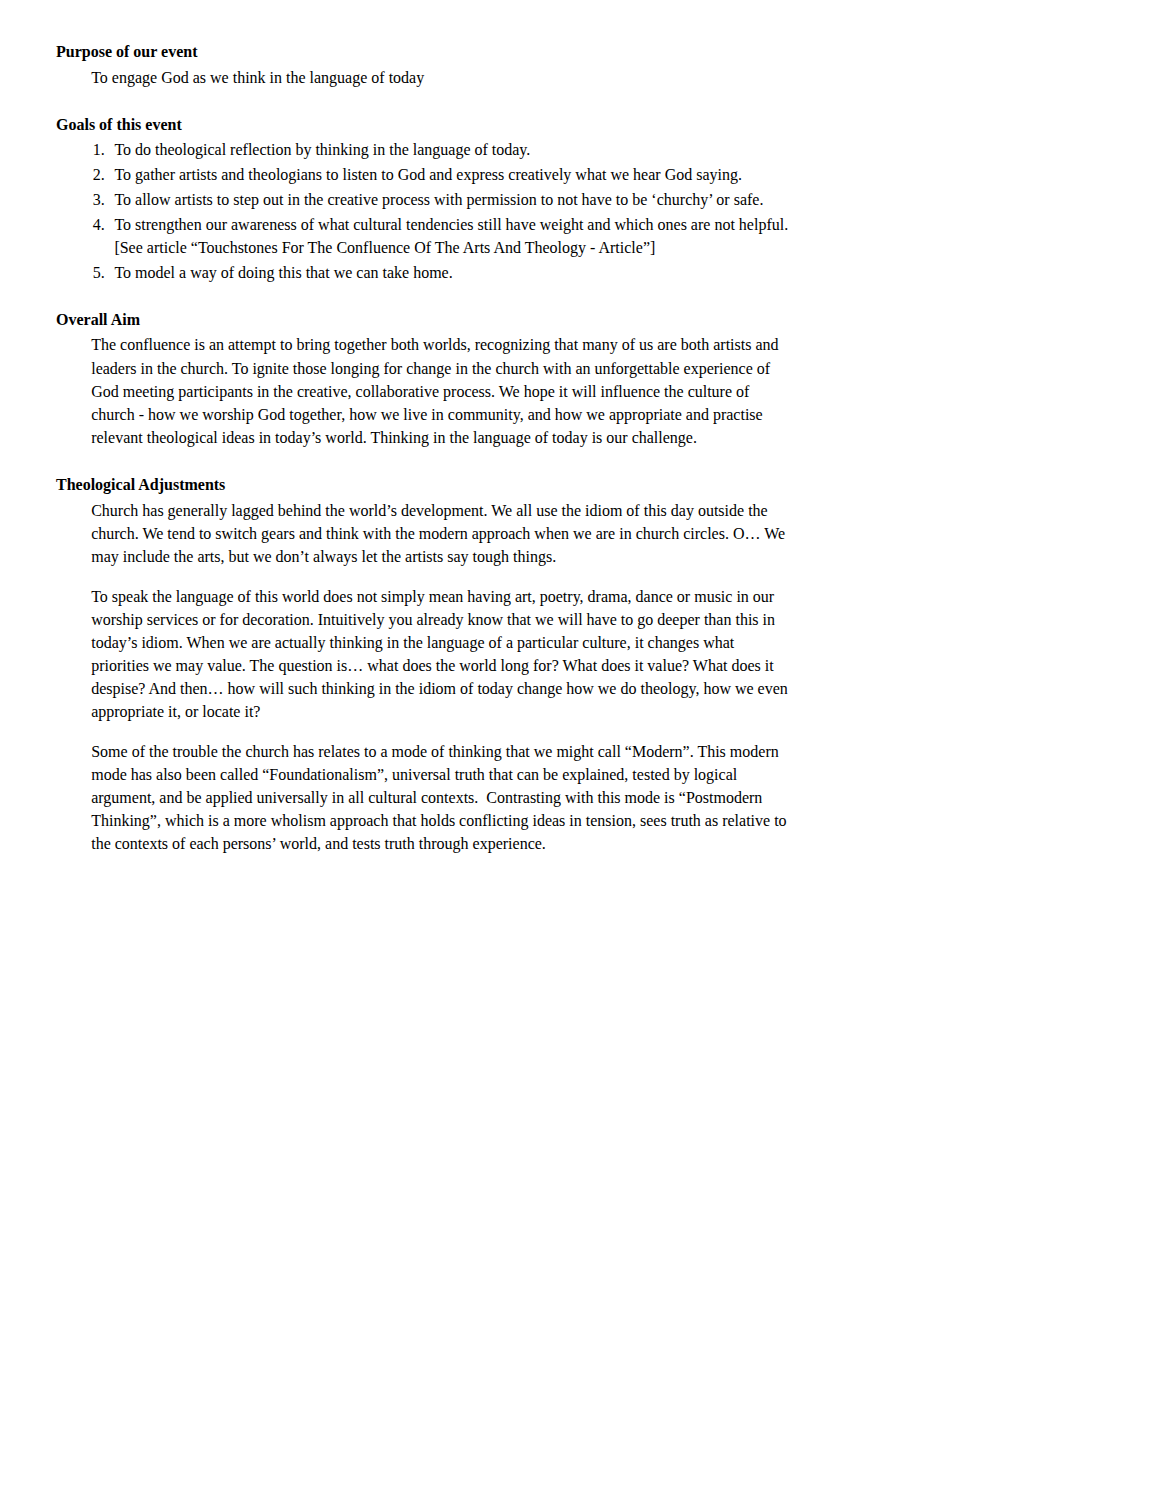Purpose of our event
To engage God as we think in the language of today
Goals of this event
To do theological reflection by thinking in the language of today.
To gather artists and theologians to listen to God and express creatively what we hear God saying.
To allow artists to step out in the creative process with permission to not have to be ‘churchy’ or safe.
To strengthen our awareness of what cultural tendencies still have weight and which ones are not helpful. [See article “Touchstones For The Confluence Of The Arts And Theology - Article”]
To model a way of doing this that we can take home.
Overall Aim
The confluence is an attempt to bring together both worlds, recognizing that many of us are both artists and leaders in the church. To ignite those longing for change in the church with an unforgettable experience of God meeting participants in the creative, collaborative process. We hope it will influence the culture of church - how we worship God together, how we live in community, and how we appropriate and practise relevant theological ideas in today’s world. Thinking in the language of today is our challenge.
Theological Adjustments
Church has generally lagged behind the world’s development. We all use the idiom of this day outside the church. We tend to switch gears and think with the modern approach when we are in church circles. O… We may include the arts, but we don’t always let the artists say tough things.
To speak the language of this world does not simply mean having art, poetry, drama, dance or music in our worship services or for decoration. Intuitively you already know that we will have to go deeper than this in today’s idiom. When we are actually thinking in the language of a particular culture, it changes what priorities we may value. The question is… what does the world long for? What does it value? What does it despise? And then… how will such thinking in the idiom of today change how we do theology, how we even appropriate it, or locate it?
Some of the trouble the church has relates to a mode of thinking that we might call “Modern”. This modern mode has also been called “Foundationalism”, universal truth that can be explained, tested by logical argument, and be applied universally in all cultural contexts. Contrasting with this mode is “Postmodern Thinking”, which is a more wholism approach that holds conflicting ideas in tension, sees truth as relative to the contexts of each persons’ world, and tests truth through experience.